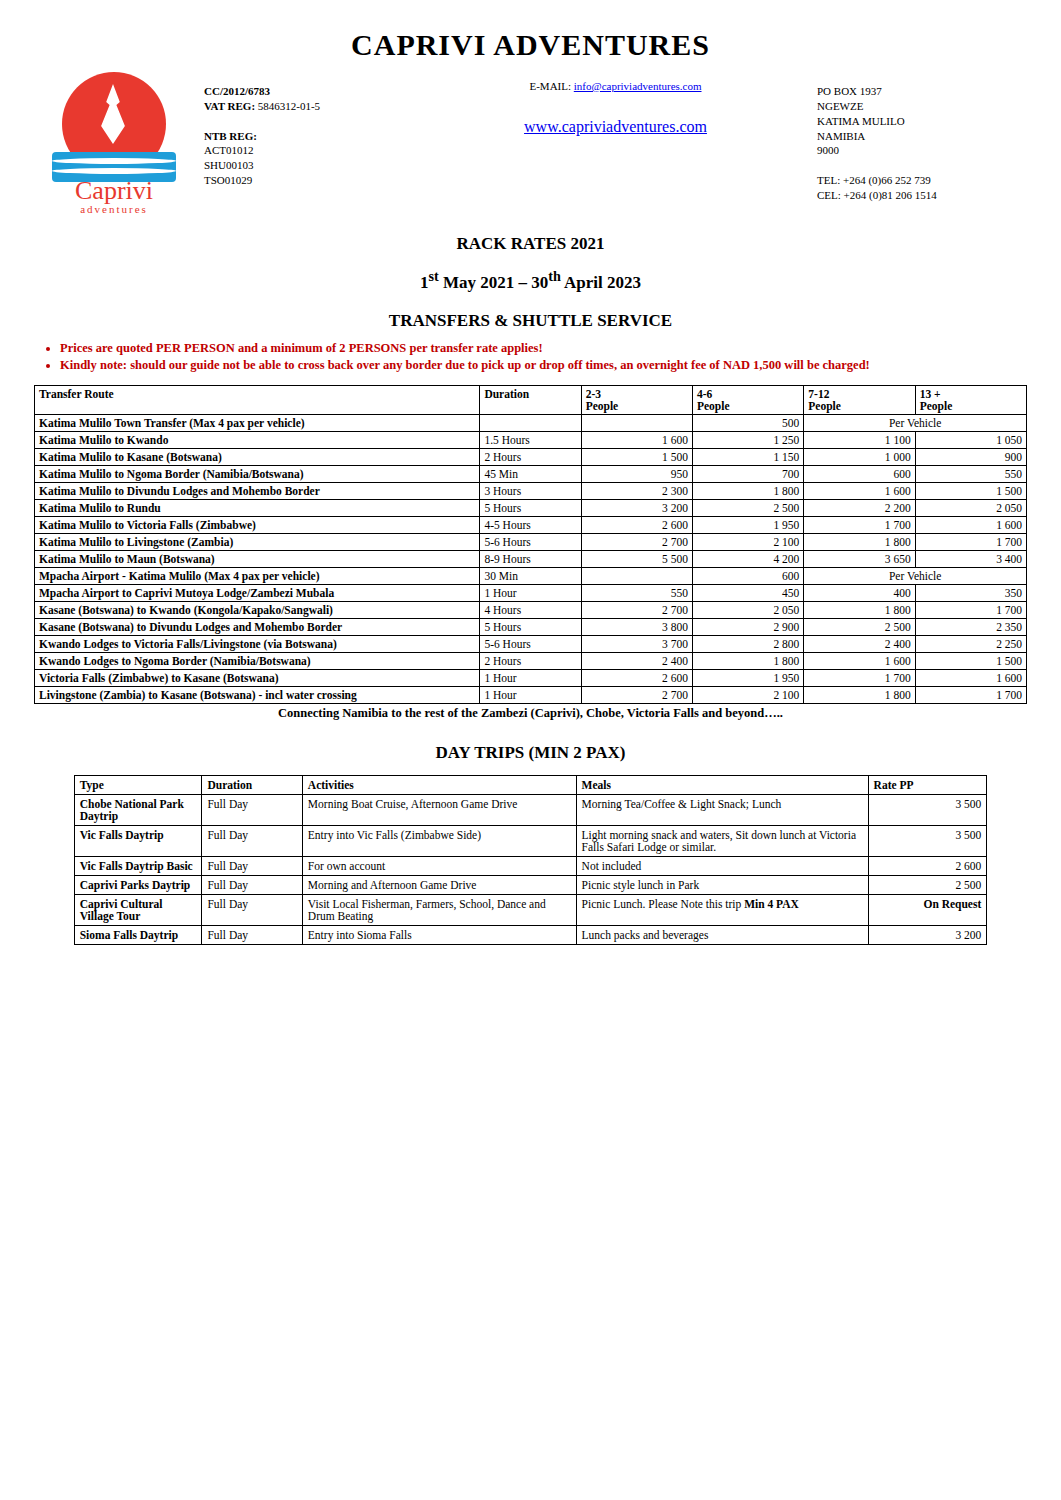CAPRIVI ADVENTURES
| Caprivi adventures | CC/2012/6783 VAT REG: 5846312-01-5 NTB REG: ACT01012 SHU00103 TSO01029 | E-MAIL: info@capriviadventures.com www.capriviadventures.com | PO BOX 1937 NGEWZE KATIMA MULILO NAMIBIA 9000 TEL: +264 (0)66 252 739 CEL: +264 (0)81 206 1514 |
RACK RATES 2021
1st May 2021 – 30th April 2023
TRANSFERS & SHUTTLE SERVICE
Prices are quoted PER PERSON and a minimum of 2 PERSONS per transfer rate applies!
Kindly note: should our guide not be able to cross back over any border due to pick up or drop off times, an overnight fee of NAD 1,500 will be charged!
| Transfer Route | Duration | 2-3 People | 4-6 People | 7-12 People | 13 + People |
| --- | --- | --- | --- | --- | --- |
| Katima Mulilo Town Transfer (Max 4 pax per vehicle) | | | 500 | Per Vehicle |
| Katima Mulilo to Kwando | 1.5 Hours | 1 600 | 1 250 | 1 100 | 1 050 |
| Katima Mulilo to Kasane (Botswana) | 2 Hours | 1 500 | 1 150 | 1 000 | 900 |
| Katima Mulilo to Ngoma Border (Namibia/Botswana) | 45 Min | 950 | 700 | 600 | 550 |
| Katima Mulilo to Divundu Lodges and Mohembo Border | 3 Hours | 2 300 | 1 800 | 1 600 | 1 500 |
| Katima Mulilo to Rundu | 5 Hours | 3 200 | 2 500 | 2 200 | 2 050 |
| Katima Mulilo to Victoria Falls (Zimbabwe) | 4-5 Hours | 2 600 | 1 950 | 1 700 | 1 600 |
| Katima Mulilo to Livingstone (Zambia) | 5-6 Hours | 2 700 | 2 100 | 1 800 | 1 700 |
| Katima Mulilo to Maun (Botswana) | 8-9 Hours | 5 500 | 4 200 | 3 650 | 3 400 |
| Mpacha Airport - Katima Mulilo (Max 4 pax per vehicle) | 30 Min | | 600 | Per Vehicle |
| Mpacha Airport to Caprivi Mutoya Lodge/Zambezi Mubala | 1 Hour | 550 | 450 | 400 | 350 |
| Kasane (Botswana) to Kwando (Kongola/Kapako/Sangwali) | 4 Hours | 2 700 | 2 050 | 1 800 | 1 700 |
| Kasane (Botswana) to Divundu Lodges and Mohembo Border | 5 Hours | 3 800 | 2 900 | 2 500 | 2 350 |
| Kwando Lodges to Victoria Falls/Livingstone (via Botswana) | 5-6 Hours | 3 700 | 2 800 | 2 400 | 2 250 |
| Kwando Lodges to Ngoma Border (Namibia/Botswana) | 2 Hours | 2 400 | 1 800 | 1 600 | 1 500 |
| Victoria Falls (Zimbabwe) to Kasane (Botswana) | 1 Hour | 2 600 | 1 950 | 1 700 | 1 600 |
| Livingstone (Zambia) to Kasane (Botswana) - incl water crossing | 1 Hour | 2 700 | 2 100 | 1 800 | 1 700 |
Connecting Namibia to the rest of the Zambezi (Caprivi), Chobe, Victoria Falls and beyond…..
DAY TRIPS (MIN 2 PAX)
| Type | Duration | Activities | Meals | Rate PP |
| --- | --- | --- | --- | --- |
| Chobe National Park Daytrip | Full Day | Morning Boat Cruise, Afternoon Game Drive | Morning Tea/Coffee & Light Snack; Lunch | 3 500 |
| Vic Falls Daytrip | Full Day | Entry into Vic Falls (Zimbabwe Side) | Light morning snack and waters, Sit down lunch at Victoria Falls Safari Lodge or similar. | 3 500 |
| Vic Falls Daytrip Basic | Full Day | For own account | Not included | 2 600 |
| Caprivi Parks Daytrip | Full Day | Morning and Afternoon Game Drive | Picnic style lunch in Park | 2 500 |
| Caprivi Cultural Village Tour | Full Day | Visit Local Fisherman, Farmers, School, Dance and Drum Beating | Picnic Lunch. Please Note this trip Min 4 PAX | On Request |
| Sioma Falls Daytrip | Full Day | Entry into Sioma Falls | Lunch packs and beverages | 3 200 |